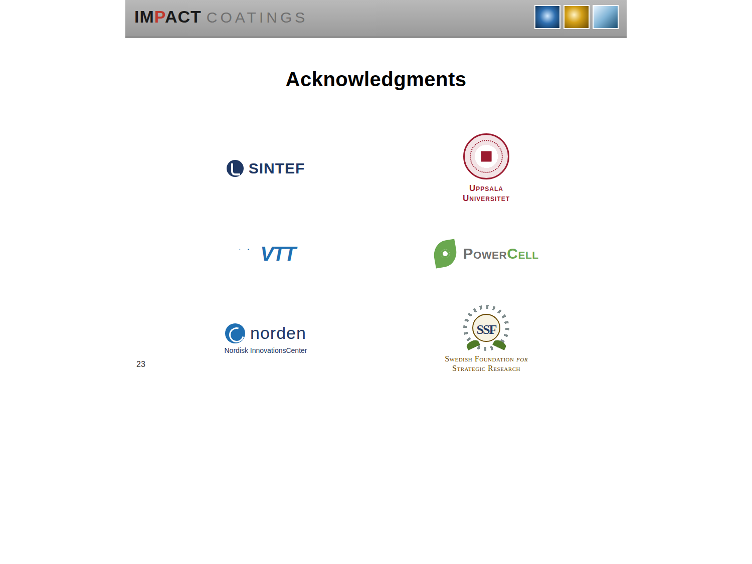IM PACT COATINGS
Acknowledgments
SINTEF
Uppsala
Universitet
VTT
PowerCell
norden
Nordisk InnovationsCenter
SSF
Swedish Foundation for
Strategic Research
23